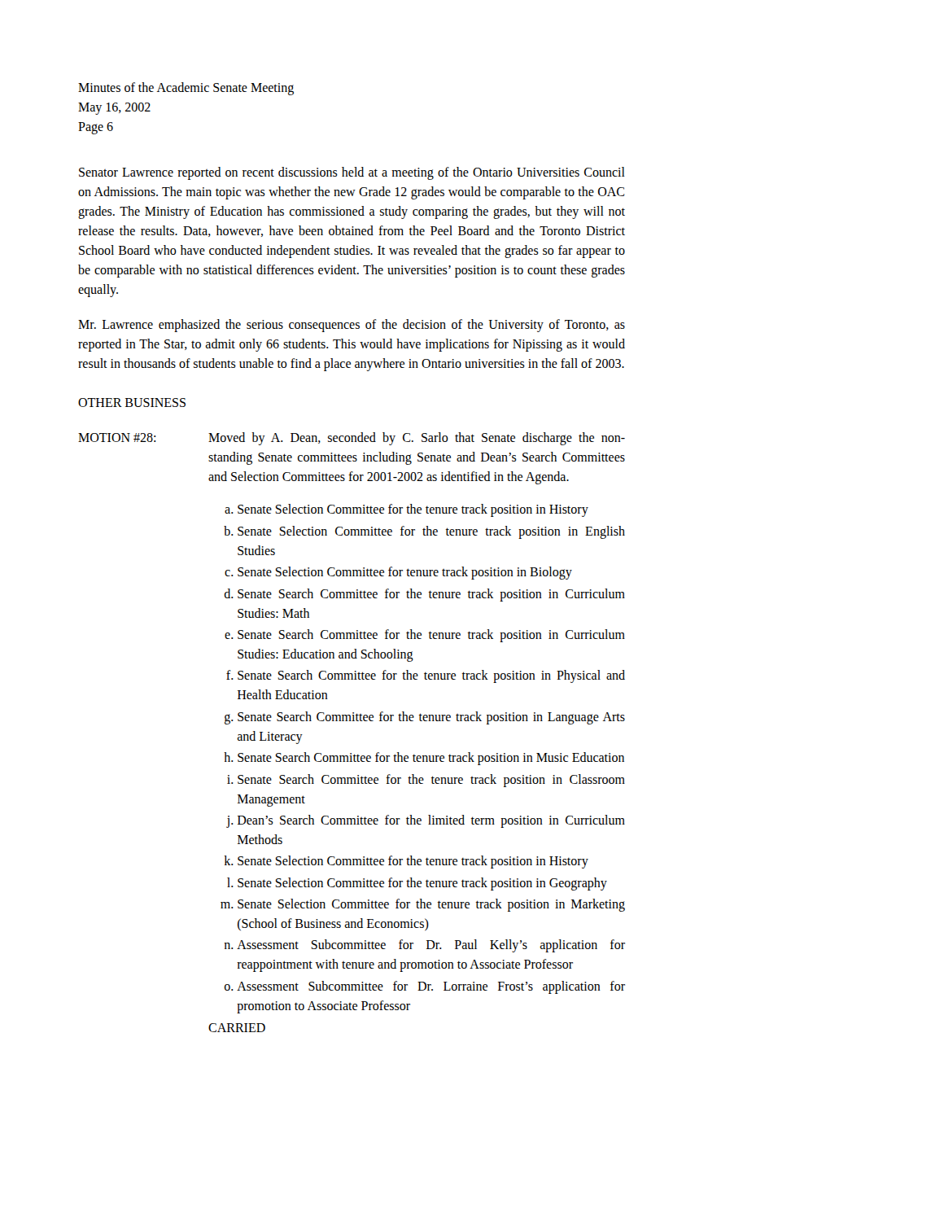Minutes of the Academic Senate Meeting
May 16, 2002
Page 6
Senator Lawrence reported on recent discussions held at a meeting of the Ontario Universities Council on Admissions. The main topic was whether the new Grade 12 grades would be comparable to the OAC grades. The Ministry of Education has commissioned a study comparing the grades, but they will not release the results. Data, however, have been obtained from the Peel Board and the Toronto District School Board who have conducted independent studies. It was revealed that the grades so far appear to be comparable with no statistical differences evident. The universities’ position is to count these grades equally.
Mr. Lawrence emphasized the serious consequences of the decision of the University of Toronto, as reported in The Star, to admit only 66 students. This would have implications for Nipissing as it would result in thousands of students unable to find a place anywhere in Ontario universities in the fall of 2003.
OTHER BUSINESS
MOTION #28:
Moved by A. Dean, seconded by C. Sarlo that Senate discharge the non-standing Senate committees including Senate and Dean’s Search Committees and Selection Committees for 2001-2002 as identified in the Agenda.
Senate Selection Committee for the tenure track position in History
Senate Selection Committee for the tenure track position in English Studies
Senate Selection Committee for tenure track position in Biology
Senate Search Committee for the tenure track position in Curriculum Studies: Math
Senate Search Committee for the tenure track position in Curriculum Studies: Education and Schooling
Senate Search Committee for the tenure track position in Physical and Health Education
Senate Search Committee for the tenure track position in Language Arts and Literacy
Senate Search Committee for the tenure track position in Music Education
Senate Search Committee for the tenure track position in Classroom Management
Dean’s Search Committee for the limited term position in Curriculum Methods
Senate Selection Committee for the tenure track position in History
Senate Selection Committee for the tenure track position in Geography
Senate Selection Committee for the tenure track position in Marketing (School of Business and Economics)
Assessment Subcommittee for Dr. Paul Kelly’s application for reappointment with tenure and promotion to Associate Professor
Assessment Subcommittee for Dr. Lorraine Frost’s application for promotion to Associate Professor
CARRIED